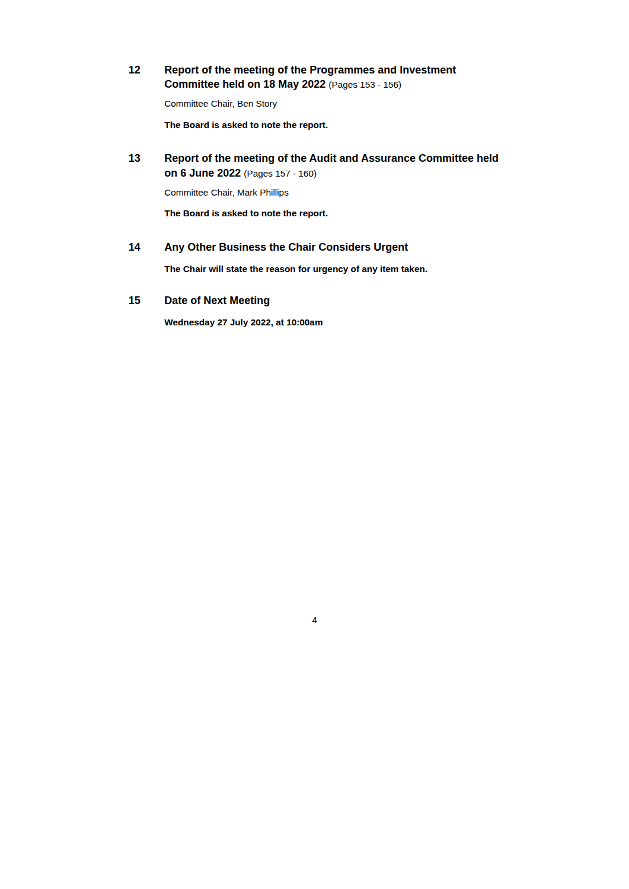12
Report of the meeting of the Programmes and Investment Committee held on 18 May 2022 (Pages 153 - 156)
Committee Chair, Ben Story
The Board is asked to note the report.
13
Report of the meeting of the Audit and Assurance Committee held on 6 June 2022 (Pages 157 - 160)
Committee Chair, Mark Phillips
The Board is asked to note the report.
14
Any Other Business the Chair Considers Urgent
The Chair will state the reason for urgency of any item taken.
15
Date of Next Meeting
Wednesday 27 July 2022, at 10:00am
4